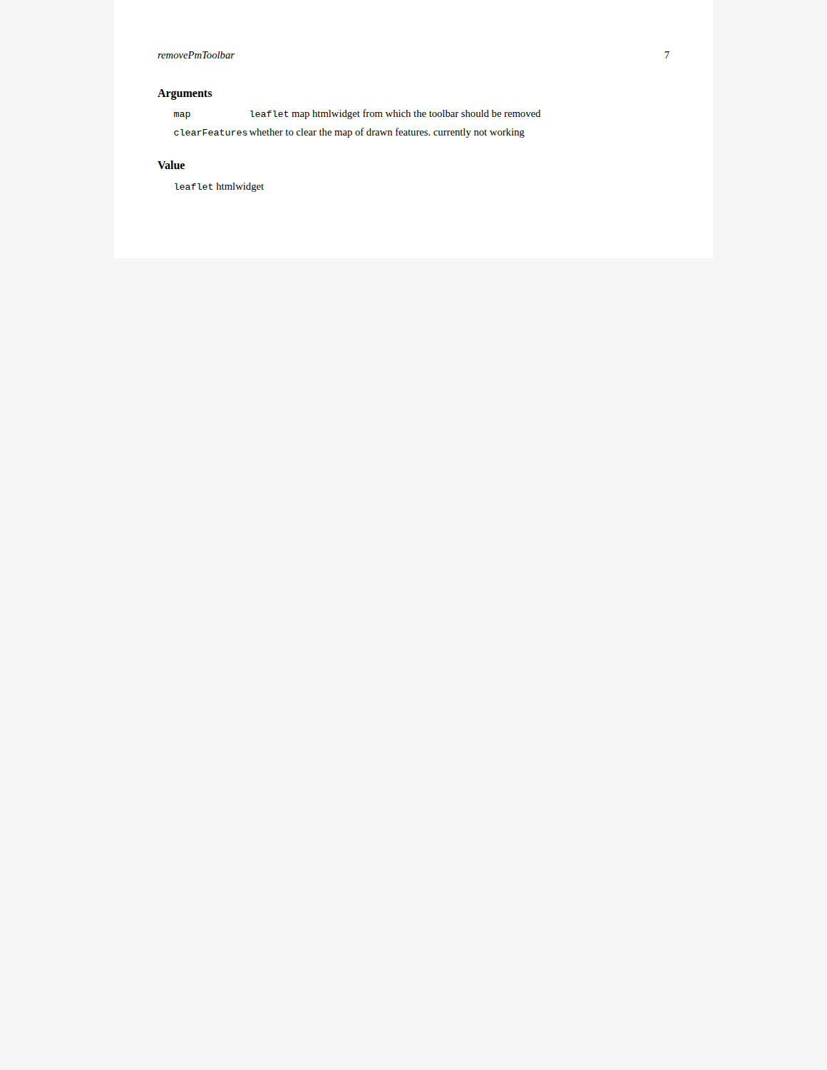removePmToolbar 7
Arguments
map
leaflet map htmlwidget from which the toolbar should be removed
clearFeatures
whether to clear the map of drawn features. currently not working
Value
leaflet htmlwidget